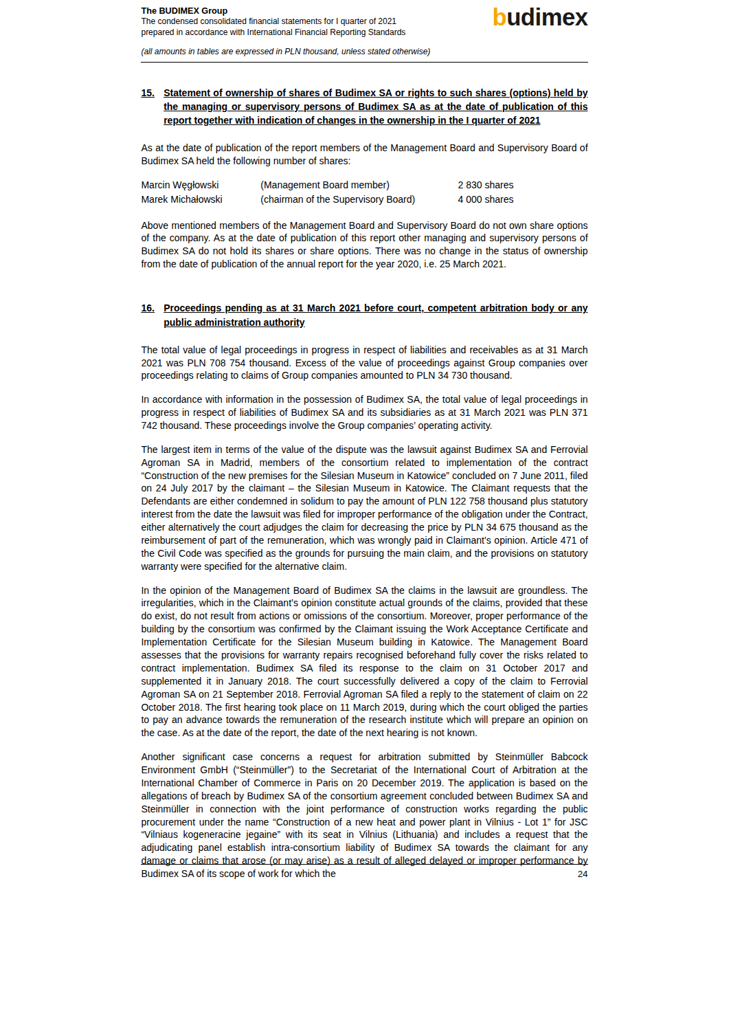The BUDIMEX Group
The condensed consolidated financial statements for I quarter of 2021
prepared in accordance with International Financial Reporting Standards
(all amounts in tables are expressed in PLN thousand, unless stated otherwise)
budimex
15. Statement of ownership of shares of Budimex SA or rights to such shares (options) held by the managing or supervisory persons of Budimex SA as at the date of publication of this report together with indication of changes in the ownership in the I quarter of 2021
As at the date of publication of the report members of the Management Board and Supervisory Board of Budimex SA held the following number of shares:
| Marcin Węgłowski | (Management Board member) | 2 830 shares |
| Marek Michałowski | (chairman of the Supervisory Board) | 4 000 shares |
Above mentioned members of the Management Board and Supervisory Board do not own share options of the company. As at the date of publication of this report other managing and supervisory persons of Budimex SA do not hold its shares or share options. There was no change in the status of ownership from the date of publication of the annual report for the year 2020, i.e. 25 March 2021.
16. Proceedings pending as at 31 March 2021 before court, competent arbitration body or any public administration authority
The total value of legal proceedings in progress in respect of liabilities and receivables as at 31 March 2021 was PLN 708 754 thousand. Excess of the value of proceedings against Group companies over proceedings relating to claims of Group companies amounted to PLN 34 730 thousand.
In accordance with information in the possession of Budimex SA, the total value of legal proceedings in progress in respect of liabilities of Budimex SA and its subsidiaries as at 31 March 2021 was PLN 371 742 thousand. These proceedings involve the Group companies’ operating activity.
The largest item in terms of the value of the dispute was the lawsuit against Budimex SA and Ferrovial Agroman SA in Madrid, members of the consortium related to implementation of the contract “Construction of the new premises for the Silesian Museum in Katowice” concluded on 7 June 2011, filed on 24 July 2017 by the claimant – the Silesian Museum in Katowice. The Claimant requests that the Defendants are either condemned in solidum to pay the amount of PLN 122 758 thousand plus statutory interest from the date the lawsuit was filed for improper performance of the obligation under the Contract, either alternatively the court adjudges the claim for decreasing the price by PLN 34 675 thousand as the reimbursement of part of the remuneration, which was wrongly paid in Claimant’s opinion. Article 471 of the Civil Code was specified as the grounds for pursuing the main claim, and the provisions on statutory warranty were specified for the alternative claim.
In the opinion of the Management Board of Budimex SA the claims in the lawsuit are groundless. The irregularities, which in the Claimant’s opinion constitute actual grounds of the claims, provided that these do exist, do not result from actions or omissions of the consortium. Moreover, proper performance of the building by the consortium was confirmed by the Claimant issuing the Work Acceptance Certificate and Implementation Certificate for the Silesian Museum building in Katowice. The Management Board assesses that the provisions for warranty repairs recognised beforehand fully cover the risks related to contract implementation. Budimex SA filed its response to the claim on 31 October 2017 and supplemented it in January 2018. The court successfully delivered a copy of the claim to Ferrovial Agroman SA on 21 September 2018. Ferrovial Agroman SA filed a reply to the statement of claim on 22 October 2018. The first hearing took place on 11 March 2019, during which the court obliged the parties to pay an advance towards the remuneration of the research institute which will prepare an opinion on the case. As at the date of the report, the date of the next hearing is not known.
Another significant case concerns a request for arbitration submitted by Steinmüller Babcock Environment GmbH (“Steinmüller”) to the Secretariat of the International Court of Arbitration at the International Chamber of Commerce in Paris on 20 December 2019. The application is based on the allegations of breach by Budimex SA of the consortium agreement concluded between Budimex SA and Steinmüller in connection with the joint performance of construction works regarding the public procurement under the name “Construction of a new heat and power plant in Vilnius - Lot 1” for JSC “Vilniaus kogeneracine jegaine” with its seat in Vilnius (Lithuania) and includes a request that the adjudicating panel establish intra-consortium liability of Budimex SA towards the claimant for any damage or claims that arose (or may arise) as a result of alleged delayed or improper performance by Budimex SA of its scope of work for which the
24